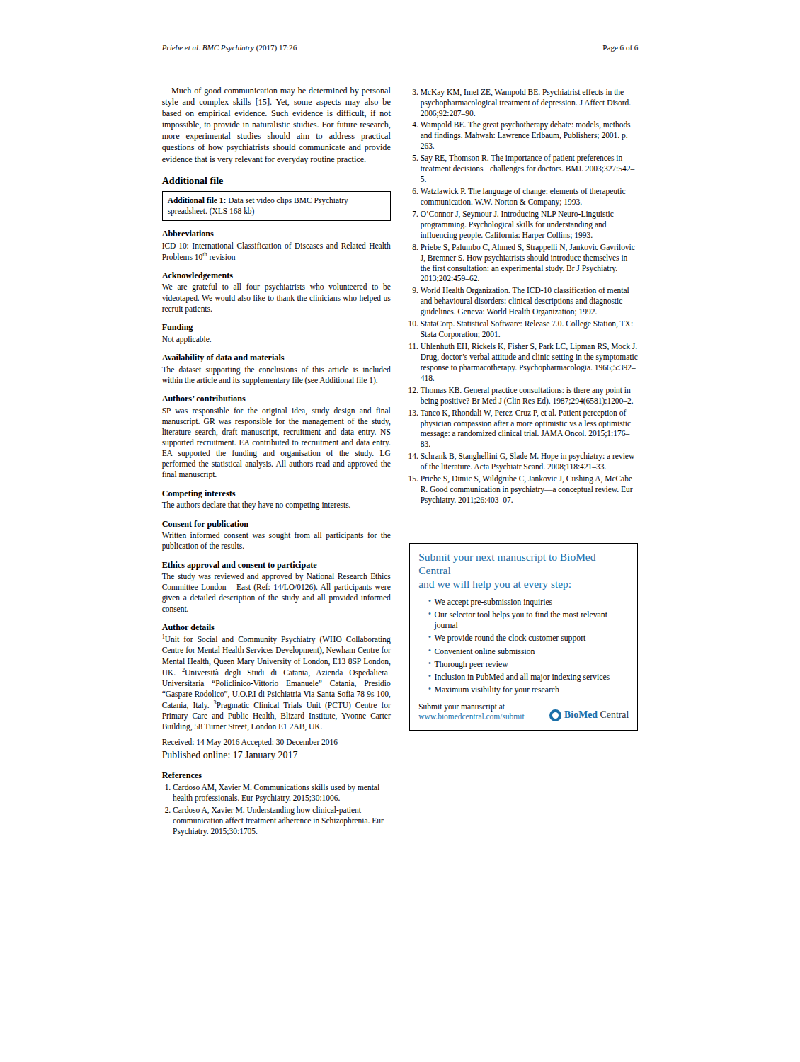Priebe et al. BMC Psychiatry (2017) 17:26
Page 6 of 6
Much of good communication may be determined by personal style and complex skills [15]. Yet, some aspects may also be based on empirical evidence. Such evidence is difficult, if not impossible, to provide in naturalistic studies. For future research, more experimental studies should aim to address practical questions of how psychiatrists should communicate and provide evidence that is very relevant for everyday routine practice.
Additional file
Additional file 1: Data set video clips BMC Psychiatry spreadsheet. (XLS 168 kb)
Abbreviations
ICD-10: International Classification of Diseases and Related Health Problems 10th revision
Acknowledgements
We are grateful to all four psychiatrists who volunteered to be videotaped. We would also like to thank the clinicians who helped us recruit patients.
Funding
Not applicable.
Availability of data and materials
The dataset supporting the conclusions of this article is included within the article and its supplementary file (see Additional file 1).
Authors’ contributions
SP was responsible for the original idea, study design and final manuscript. GR was responsible for the management of the study, literature search, draft manuscript, recruitment and data entry. NS supported recruitment. EA contributed to recruitment and data entry. EA supported the funding and organisation of the study. LG performed the statistical analysis. All authors read and approved the final manuscript.
Competing interests
The authors declare that they have no competing interests.
Consent for publication
Written informed consent was sought from all participants for the publication of the results.
Ethics approval and consent to participate
The study was reviewed and approved by National Research Ethics Committee London – East (Ref: 14/LO/0126). All participants were given a detailed description of the study and all provided informed consent.
Author details
1 Unit for Social and Community Psychiatry (WHO Collaborating Centre for Mental Health Services Development), Newham Centre for Mental Health, Queen Mary University of London, E13 8SP London, UK. 2 Università degli Studi di Catania, Azienda Ospedaliera-Universitaria “Policlinico-Vittorio Emanuele” Catania, Presidio “Gaspare Rodolico”, U.O.P.I di Psichiatria Via Santa Sofia 78 9s 100, Catania, Italy. 3 Pragmatic Clinical Trials Unit (PCTU) Centre for Primary Care and Public Health, Blizard Institute, Yvonne Carter Building, 58 Turner Street, London E1 2AB, UK.
Received: 14 May 2016 Accepted: 30 December 2016
Published online: 17 January 2017
References
Cardoso AM, Xavier M. Communications skills used by mental health professionals. Eur Psychiatry. 2015;30:1006.
Cardoso A, Xavier M. Understanding how clinical-patient communication affect treatment adherence in Schizophrenia. Eur Psychiatry. 2015;30:1705.
McKay KM, Imel ZE, Wampold BE. Psychiatrist effects in the psychopharmacological treatment of depression. J Affect Disord. 2006;92:287–90.
Wampold BE. The great psychotherapy debate: models, methods and findings. Mahwah: Lawrence Erlbaum, Publishers; 2001. p. 263.
Say RE, Thomson R. The importance of patient preferences in treatment decisions - challenges for doctors. BMJ. 2003;327:542–5.
Watzlawick P. The language of change: elements of therapeutic communication. W.W. Norton & Company; 1993.
O’Connor J, Seymour J. Introducing NLP Neuro-Linguistic programming. Psychological skills for understanding and influencing people. California: Harper Collins; 1993.
Priebe S, Palumbo C, Ahmed S, Strappelli N, Jankovic Gavrilovic J, Bremner S. How psychiatrists should introduce themselves in the first consultation: an experimental study. Br J Psychiatry. 2013;202:459–62.
World Health Organization. The ICD-10 classification of mental and behavioural disorders: clinical descriptions and diagnostic guidelines. Geneva: World Health Organization; 1992.
StataCorp. Statistical Software: Release 7.0. College Station, TX: Stata Corporation; 2001.
Uhlenhuth EH, Rickels K, Fisher S, Park LC, Lipman RS, Mock J. Drug, doctor’s verbal attitude and clinic setting in the symptomatic response to pharmacotherapy. Psychopharmacologia. 1966;5:392–418.
Thomas KB. General practice consultations: is there any point in being positive? Br Med J (Clin Res Ed). 1987;294(6581):1200–2.
Tanco K, Rhondali W, Perez-Cruz P, et al. Patient perception of physician compassion after a more optimistic vs a less optimistic message: a randomized clinical trial. JAMA Oncol. 2015;1:176–83.
Schrank B, Stanghellini G, Slade M. Hope in psychiatry: a review of the literature. Acta Psychiatr Scand. 2008;118:421–33.
Priebe S, Dimic S, Wildgrube C, Jankovic J, Cushing A, McCabe R. Good communication in psychiatry—a conceptual review. Eur Psychiatry. 2011;26:403–07.
Submit your next manuscript to BioMed Central
and we will help you at every step:
We accept pre-submission inquiries
Our selector tool helps you to find the most relevant journal
We provide round the clock customer support
Convenient online submission
Thorough peer review
Inclusion in PubMed and all major indexing services
Maximum visibility for your research
Submit your manuscript at
www.biomedcentral.com/submit
Bio Med Central